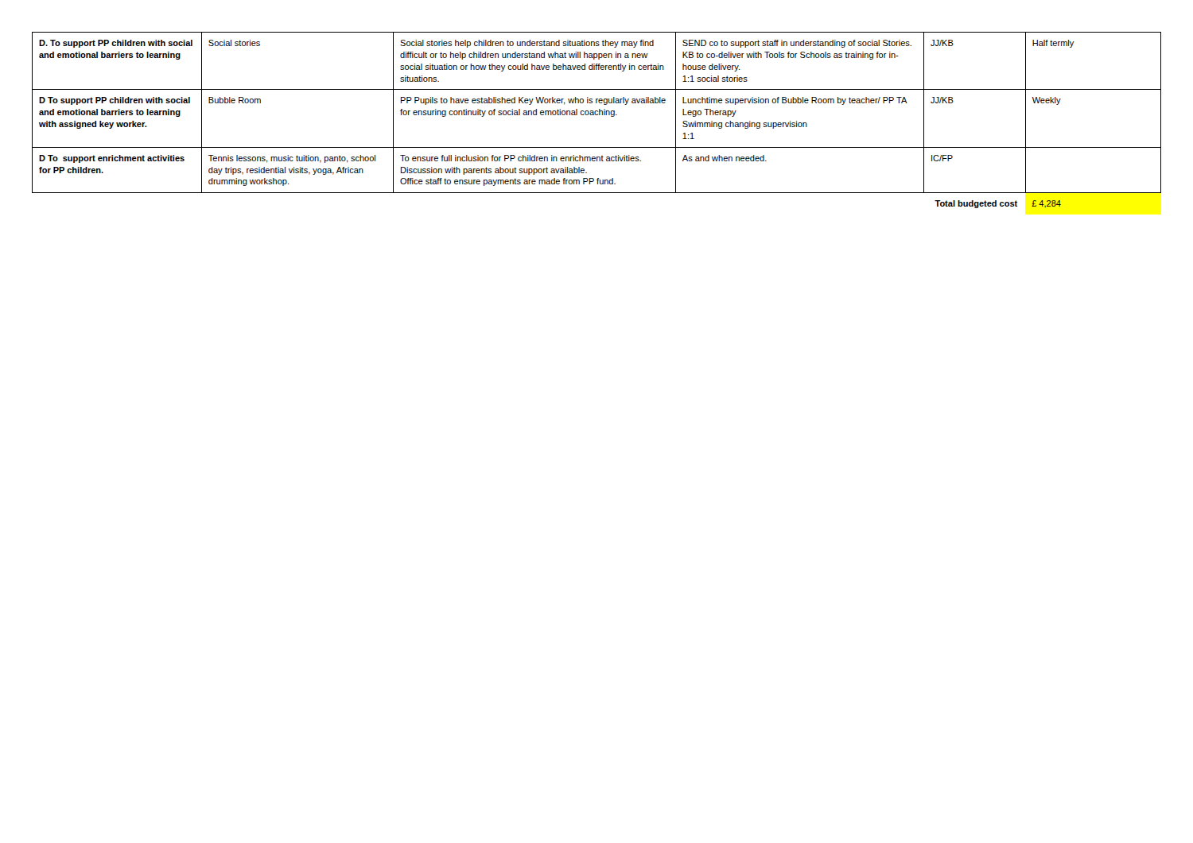| D. To support PP children with social and emotional barriers to learning | Social stories | Social stories help children to understand situations they may find difficult or to help children understand what will happen in a new social situation or how they could have behaved differently in certain situations. | SEND co to support staff in understanding of social Stories. KB to co-deliver with Tools for Schools as training for in-house delivery. 1:1 social stories | JJ/KB | Half termly |
| D To support PP children with social and emotional barriers to learning with assigned key worker. | Bubble Room | PP Pupils to have established Key Worker, who is regularly available for ensuring continuity of social and emotional coaching. | Lunchtime supervision of Bubble Room by teacher/ PP TA Lego Therapy Swimming changing supervision 1:1 | JJ/KB | Weekly |
| D To support enrichment activities for PP children. | Tennis lessons, music tuition, panto, school day trips, residential visits, yoga, African drumming workshop. | To ensure full inclusion for PP children in enrichment activities. Discussion with parents about support available. Office staff to ensure payments are made from PP fund. | As and when needed. | IC/FP | |
| | Total budgeted cost | £ 4,284 |